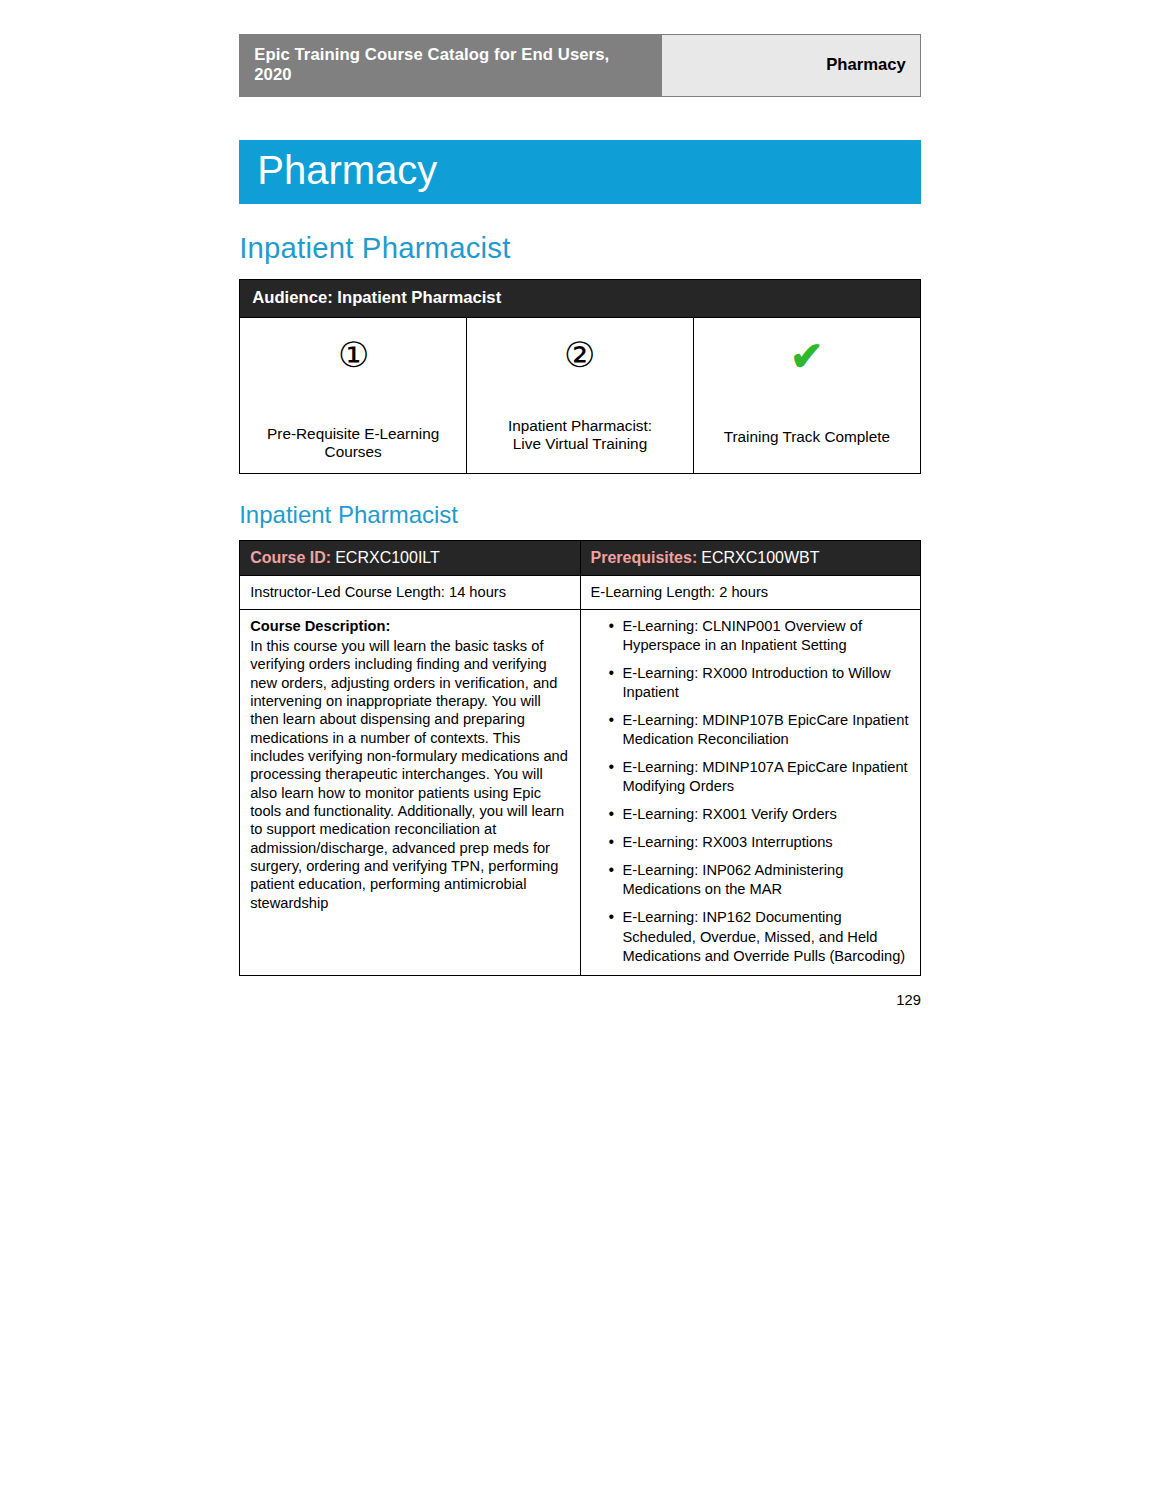Epic Training Course Catalog for End Users, 2020
Pharmacy
Pharmacy
Inpatient Pharmacist
| Audience: Inpatient Pharmacist |
| --- |
| ① Pre-Requisite E-Learning Courses | ② Inpatient Pharmacist: Live Virtual Training | ✔ Training Track Complete |
Inpatient Pharmacist
| Course ID: ECRXC100ILT | Prerequisites: ECRXC100WBT |
| Instructor-Led Course Length: 14 hours | E-Learning Length: 2 hours |
| Course Description: In this course you will learn the basic tasks of verifying orders including finding and verifying new orders, adjusting orders in verification, and intervening on inappropriate therapy. You will then learn about dispensing and preparing medications in a number of contexts. This includes verifying non-formulary medications and processing therapeutic interchanges. You will also learn how to monitor patients using Epic tools and functionality. Additionally, you will learn to support medication reconciliation at admission/discharge, advanced prep meds for surgery, ordering and verifying TPN, performing patient education, performing antimicrobial stewardship | E-Learning: CLNINP001 Overview of Hyperspace in an Inpatient Setting E-Learning: RX000 Introduction to Willow Inpatient E-Learning: MDINP107B EpicCare Inpatient Medication Reconciliation E-Learning: MDINP107A EpicCare Inpatient Modifying Orders E-Learning: RX001 Verify Orders E-Learning: RX003 Interruptions E-Learning: INP062 Administering Medications on the MAR E-Learning: INP162 Documenting Scheduled, Overdue, Missed, and Held Medications and Override Pulls (Barcoding) |
129